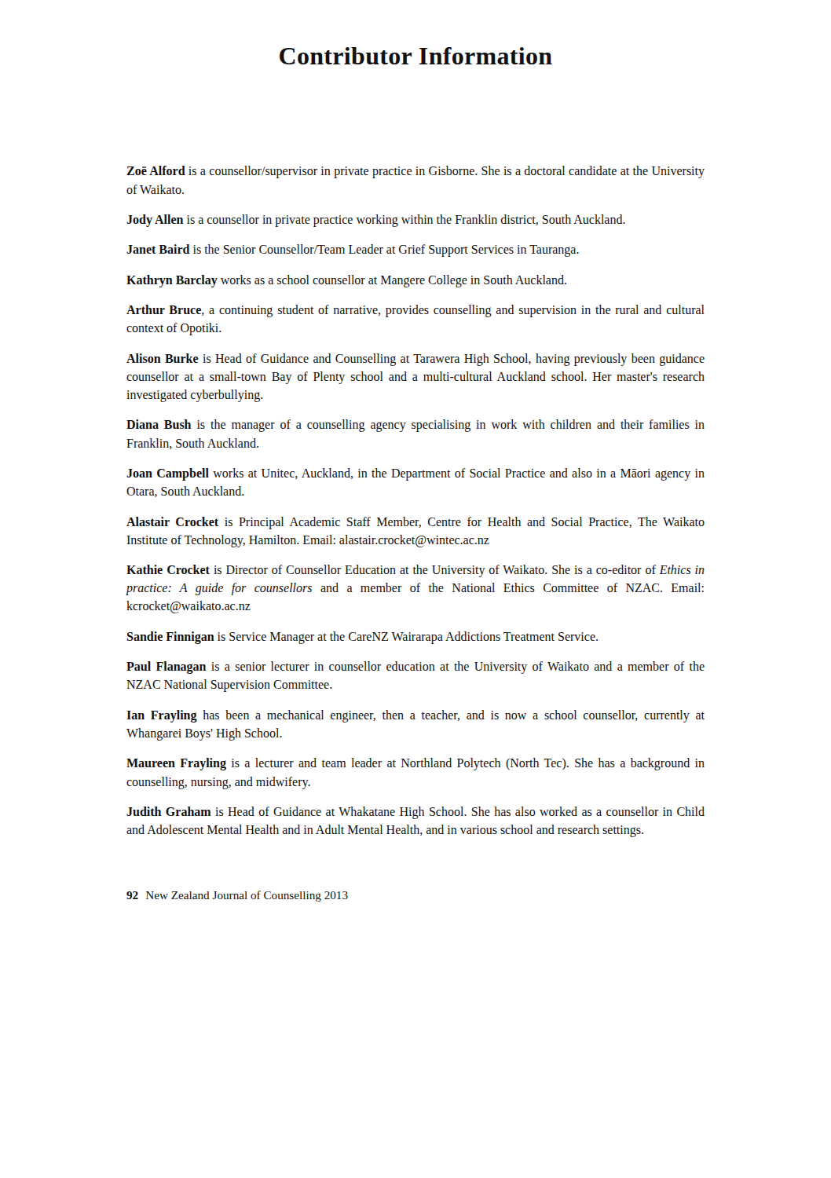Contributor Information
Zoë Alford is a counsellor/supervisor in private practice in Gisborne. She is a doctoral candidate at the University of Waikato.
Jody Allen is a counsellor in private practice working within the Franklin district, South Auckland.
Janet Baird is the Senior Counsellor/Team Leader at Grief Support Services in Tauranga.
Kathryn Barclay works as a school counsellor at Mangere College in South Auckland.
Arthur Bruce, a continuing student of narrative, provides counselling and supervision in the rural and cultural context of Opotiki.
Alison Burke is Head of Guidance and Counselling at Tarawera High School, having previously been guidance counsellor at a small-town Bay of Plenty school and a multi-cultural Auckland school. Her master's research investigated cyberbullying.
Diana Bush is the manager of a counselling agency specialising in work with children and their families in Franklin, South Auckland.
Joan Campbell works at Unitec, Auckland, in the Department of Social Practice and also in a Māori agency in Otara, South Auckland.
Alastair Crocket is Principal Academic Staff Member, Centre for Health and Social Practice, The Waikato Institute of Technology, Hamilton. Email: alastair.crocket@wintec.ac.nz
Kathie Crocket is Director of Counsellor Education at the University of Waikato. She is a co-editor of Ethics in practice: A guide for counsellors and a member of the National Ethics Committee of NZAC. Email: kcrocket@waikato.ac.nz
Sandie Finnigan is Service Manager at the CareNZ Wairarapa Addictions Treatment Service.
Paul Flanagan is a senior lecturer in counsellor education at the University of Waikato and a member of the NZAC National Supervision Committee.
Ian Frayling has been a mechanical engineer, then a teacher, and is now a school counsellor, currently at Whangarei Boys' High School.
Maureen Frayling is a lecturer and team leader at Northland Polytech (North Tec). She has a background in counselling, nursing, and midwifery.
Judith Graham is Head of Guidance at Whakatane High School. She has also worked as a counsellor in Child and Adolescent Mental Health and in Adult Mental Health, and in various school and research settings.
92 New Zealand Journal of Counselling 2013